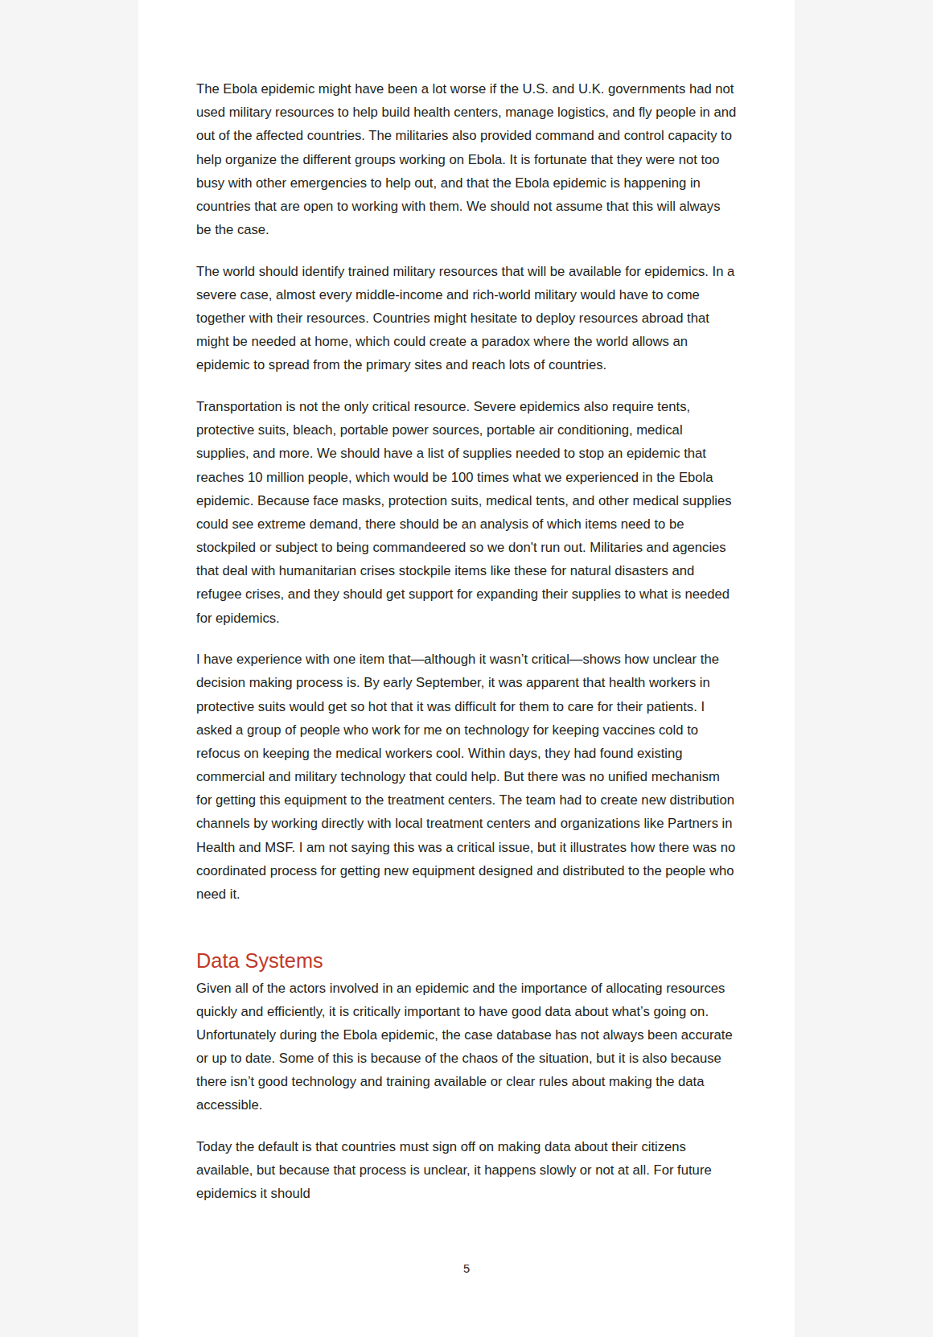The Ebola epidemic might have been a lot worse if the U.S. and U.K. governments had not used military resources to help build health centers, manage logistics, and fly people in and out of the affected countries. The militaries also provided command and control capacity to help organize the different groups working on Ebola. It is fortunate that they were not too busy with other emergencies to help out, and that the Ebola epidemic is happening in countries that are open to working with them. We should not assume that this will always be the case.
The world should identify trained military resources that will be available for epidemics. In a severe case, almost every middle-income and rich-world military would have to come together with their resources. Countries might hesitate to deploy resources abroad that might be needed at home, which could create a paradox where the world allows an epidemic to spread from the primary sites and reach lots of countries.
Transportation is not the only critical resource. Severe epidemics also require tents, protective suits, bleach, portable power sources, portable air conditioning, medical supplies, and more. We should have a list of supplies needed to stop an epidemic that reaches 10 million people, which would be 100 times what we experienced in the Ebola epidemic. Because face masks, protection suits, medical tents, and other medical supplies could see extreme demand, there should be an analysis of which items need to be stockpiled or subject to being commandeered so we don't run out. Militaries and agencies that deal with humanitarian crises stockpile items like these for natural disasters and refugee crises, and they should get support for expanding their supplies to what is needed for epidemics.
I have experience with one item that—although it wasn’t critical—shows how unclear the decision making process is. By early September, it was apparent that health workers in protective suits would get so hot that it was difficult for them to care for their patients. I asked a group of people who work for me on technology for keeping vaccines cold to refocus on keeping the medical workers cool. Within days, they had found existing commercial and military technology that could help. But there was no unified mechanism for getting this equipment to the treatment centers. The team had to create new distribution channels by working directly with local treatment centers and organizations like Partners in Health and MSF. I am not saying this was a critical issue, but it illustrates how there was no coordinated process for getting new equipment designed and distributed to the people who need it.
Data Systems
Given all of the actors involved in an epidemic and the importance of allocating resources quickly and efficiently, it is critically important to have good data about what’s going on. Unfortunately during the Ebola epidemic, the case database has not always been accurate or up to date. Some of this is because of the chaos of the situation, but it is also because there isn’t good technology and training available or clear rules about making the data accessible.
Today the default is that countries must sign off on making data about their citizens available, but because that process is unclear, it happens slowly or not at all. For future epidemics it should
5